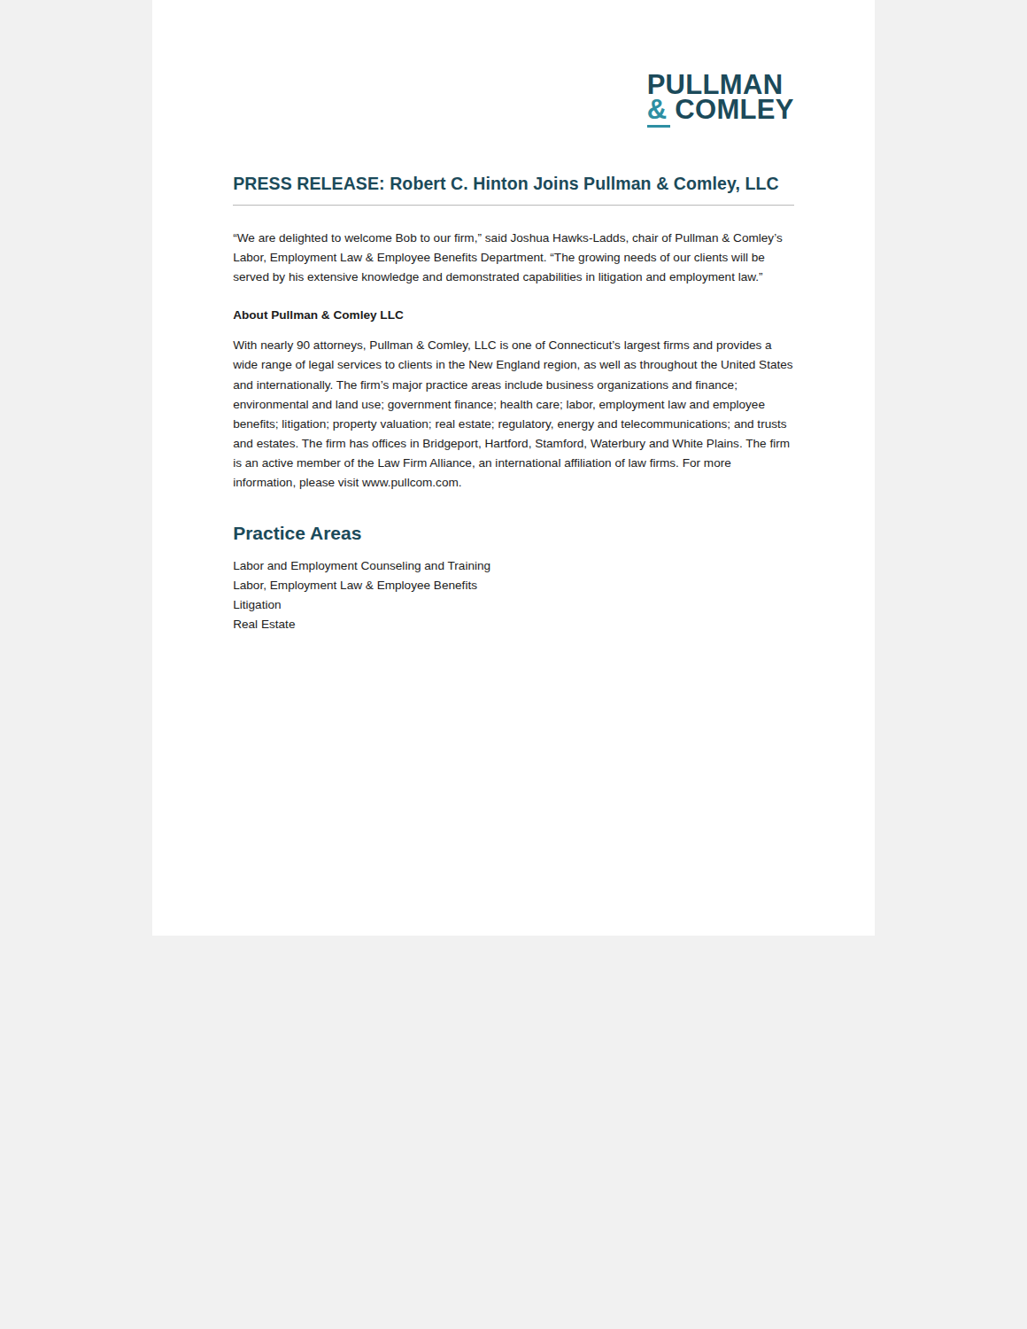PULLMAN & COMLEY
PRESS RELEASE: Robert C. Hinton Joins Pullman & Comley, LLC
“We are delighted to welcome Bob to our firm,” said Joshua Hawks-Ladds, chair of Pullman & Comley’s Labor, Employment Law & Employee Benefits Department. “The growing needs of our clients will be served by his extensive knowledge and demonstrated capabilities in litigation and employment law.”
About Pullman & Comley LLC
With nearly 90 attorneys, Pullman & Comley, LLC is one of Connecticut’s largest firms and provides a wide range of legal services to clients in the New England region, as well as throughout the United States and internationally. The firm’s major practice areas include business organizations and finance; environmental and land use; government finance; health care; labor, employment law and employee benefits; litigation; property valuation; real estate; regulatory, energy and telecommunications; and trusts and estates. The firm has offices in Bridgeport, Hartford, Stamford, Waterbury and White Plains. The firm is an active member of the Law Firm Alliance, an international affiliation of law firms. For more information, please visit www.pullcom.com.
Practice Areas
Labor and Employment Counseling and Training
Labor, Employment Law & Employee Benefits
Litigation
Real Estate